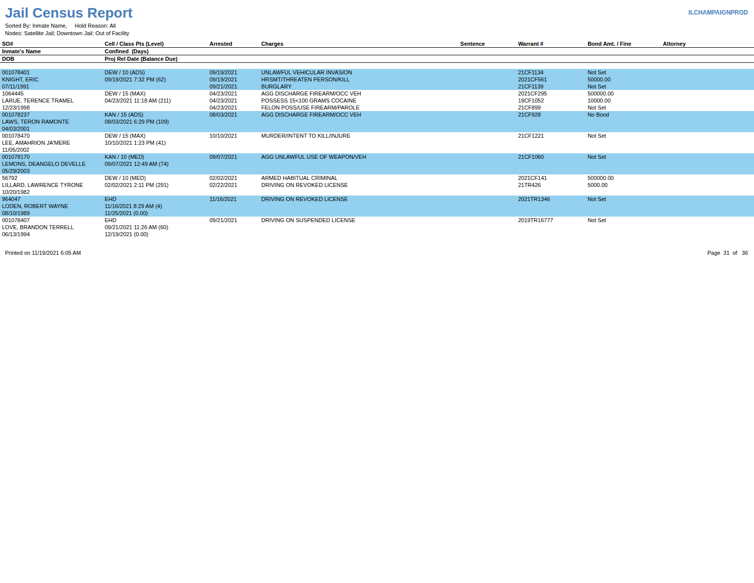ILCHAMPAIGNPROD
Jail Census Report
Sorted By: Inmate Name, Hold Reason: All
Nodes: Satellite Jail; Downtown Jail; Out of Facility
| SO# | Cell / Class Pts (Level) | Arrested | Charges | Sentence | Warrant # | Bond Amt. / Fine | Attorney |
| --- | --- | --- | --- | --- | --- | --- | --- |
| Inmate's Name | Confined (Days) | | | | | | |
| DOB | Proj Rel Date (Balance Due) | | | | | | |
| 001078401 | DEW / 10 (ADS) | 09/19/2021 | UNLAWFUL VEHICULAR INVASION | | 21CF1134 | Not Set | |
| KNIGHT, ERIC | 09/19/2021 7:32 PM (62) | 09/19/2021 | HRSMT/THREATEN PERSON/KILL | | 2021CF561 | 50000.00 | |
| 07/11/1991 | | 09/21/2021 | BURGLARY | | 21CF1139 | Not Set | |
| 1064445 | DEW / 15 (MAX) | 04/23/2021 | AGG DISCHARGE FIREARM/OCC VEH | | 2021CF295 | 500000.00 | |
| LARUE, TERENCE TRAMEL | 04/23/2021 11:18 AM (211) | 04/23/2021 | POSSESS 15<100 GRAMS COCAINE | | 19CF1052 | 10000.00 | |
| 12/23/1998 | | 04/23/2021 | FELON POSS/USE FIREARM/PAROLE | | 21CF899 | Not Set | |
| 001078237 | KAN / 15 (ADS) | 08/03/2021 | AGG DISCHARGE FIREARM/OCC VEH | | 21CF928 | No Bond | |
| LAWS, TERON RAMONTE | 08/03/2021 6:29 PM (109) | | | | | | |
| 04/03/2001 | | | | | | | |
| 001078470 | DEW / 15 (MAX) | 10/10/2021 | MURDER/INTENT TO KILL/INJURE | | 21CF1221 | Not Set | |
| LEE, AMAHRION JA'MERE | 10/10/2021 1:23 PM (41) | | | | | | |
| 11/05/2002 | | | | | | | |
| 001078170 | KAN / 10 (MED) | 09/07/2021 | AGG UNLAWFUL USE OF WEAPON/VEH | | 21CF1060 | Not Set | |
| LEMONS, DEANGELO DEVELLE | 09/07/2021 12:49 AM (74) | | | | | | |
| 05/29/2003 | | | | | | | |
| 56792 | DEW / 10 (MED) | 02/02/2021 | ARMED HABITUAL CRIMINAL | | 2021CF141 | 500000.00 | |
| LILLARD, LAWRENCE TYRONE | 02/02/2021 2:11 PM (291) | 02/22/2021 | DRIVING ON REVOKED LICENSE | | 21TR426 | 5000.00 | |
| 10/20/1982 | | | | | | | |
| 964047 | EHD | 11/16/2021 | DRIVING ON REVOKED LICENSE | | 2021TR1346 | Not Set | |
| LODEN, ROBERT WAYNE | 11/16/2021 8:29 AM (4) | | | | | | |
| 08/10/1989 | 11/25/2021 (0.00) | | | | | | |
| 001078407 | EHD | 09/21/2021 | DRIVING ON SUSPENDED LICENSE | | 2019TR16777 | Not Set | |
| LOVE, BRANDON TERRELL | 09/21/2021 11:26 AM (60) | | | | | | |
| 06/13/1994 | 12/19/2021 (0.00) | | | | | | |
Printed on 11/19/2021 6:05 AM Page 31 of 36